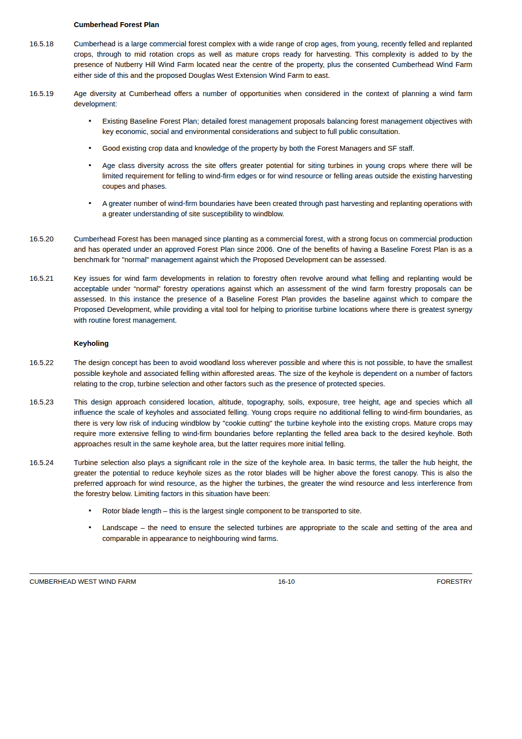Cumberhead Forest Plan
16.5.18
Cumberhead is a large commercial forest complex with a wide range of crop ages, from young, recently felled and replanted crops, through to mid rotation crops as well as mature crops ready for harvesting. This complexity is added to by the presence of Nutberry Hill Wind Farm located near the centre of the property, plus the consented Cumberhead Wind Farm either side of this and the proposed Douglas West Extension Wind Farm to east.
16.5.19
Age diversity at Cumberhead offers a number of opportunities when considered in the context of planning a wind farm development:
Existing Baseline Forest Plan; detailed forest management proposals balancing forest management objectives with key economic, social and environmental considerations and subject to full public consultation.
Good existing crop data and knowledge of the property by both the Forest Managers and SF staff.
Age class diversity across the site offers greater potential for siting turbines in young crops where there will be limited requirement for felling to wind-firm edges or for wind resource or felling areas outside the existing harvesting coupes and phases.
A greater number of wind-firm boundaries have been created through past harvesting and replanting operations with a greater understanding of site susceptibility to windblow.
16.5.20
Cumberhead Forest has been managed since planting as a commercial forest, with a strong focus on commercial production and has operated under an approved Forest Plan since 2006. One of the benefits of having a Baseline Forest Plan is as a benchmark for "normal" management against which the Proposed Development can be assessed.
16.5.21
Key issues for wind farm developments in relation to forestry often revolve around what felling and replanting would be acceptable under “normal” forestry operations against which an assessment of the wind farm forestry proposals can be assessed. In this instance the presence of a Baseline Forest Plan provides the baseline against which to compare the Proposed Development, while providing a vital tool for helping to prioritise turbine locations where there is greatest synergy with routine forest management.
Keyholing
16.5.22
The design concept has been to avoid woodland loss wherever possible and where this is not possible, to have the smallest possible keyhole and associated felling within afforested areas. The size of the keyhole is dependent on a number of factors relating to the crop, turbine selection and other factors such as the presence of protected species.
16.5.23
This design approach considered location, altitude, topography, soils, exposure, tree height, age and species which all influence the scale of keyholes and associated felling. Young crops require no additional felling to wind-firm boundaries, as there is very low risk of inducing windblow by "cookie cutting" the turbine keyhole into the existing crops. Mature crops may require more extensive felling to wind-firm boundaries before replanting the felled area back to the desired keyhole. Both approaches result in the same keyhole area, but the latter requires more initial felling.
16.5.24
Turbine selection also plays a significant role in the size of the keyhole area. In basic terms, the taller the hub height, the greater the potential to reduce keyhole sizes as the rotor blades will be higher above the forest canopy. This is also the preferred approach for wind resource, as the higher the turbines, the greater the wind resource and less interference from the forestry below. Limiting factors in this situation have been:
Rotor blade length – this is the largest single component to be transported to site.
Landscape – the need to ensure the selected turbines are appropriate to the scale and setting of the area and comparable in appearance to neighbouring wind farms.
CUMBERHEAD WEST WIND FARM
16-10
FORESTRY